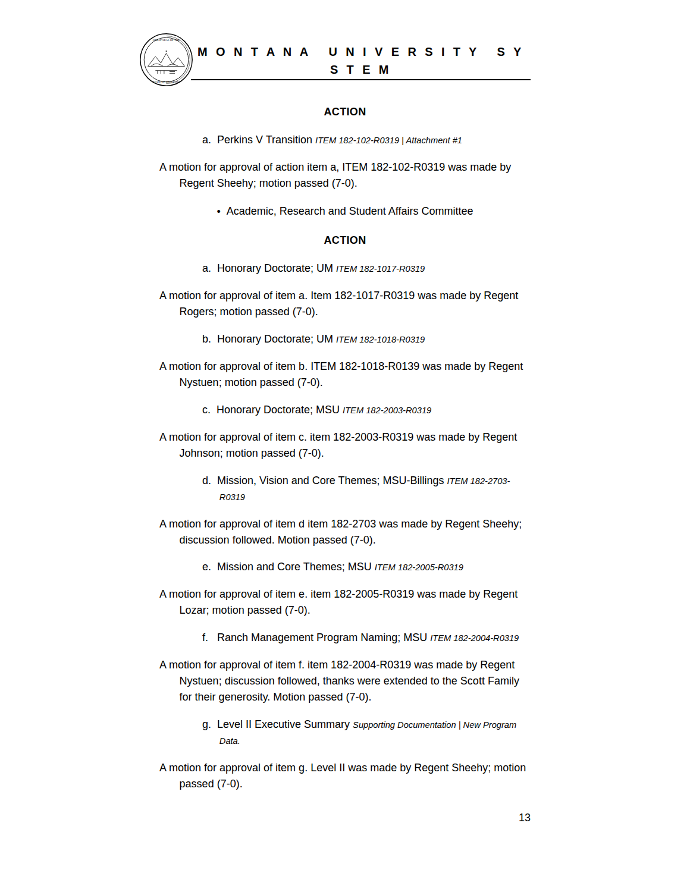GREAT SEAL OF THE STATE OF MONTANA
M O N T A N A U N I V E R S I T Y S Y S T E M
ACTION
a. Perkins V Transition ITEM 182-102-R0319 | Attachment #1
A motion for approval of action item a, ITEM 182-102-R0319 was made by Regent Sheehy; motion passed (7-0).
•Academic, Research and Student Affairs Committee
ACTION
a. Honorary Doctorate; UM ITEM 182-1017-R0319
A motion for approval of item a. Item 182-1017-R0319 was made by Regent Rogers; motion passed (7-0).
b. Honorary Doctorate; UM ITEM 182-1018-R0319
A motion for approval of item b. ITEM 182-1018-R0139 was made by Regent Nystuen; motion passed (7-0).
c. Honorary Doctorate; MSU ITEM 182-2003-R0319
A motion for approval of item c. item 182-2003-R0319 was made by Regent Johnson; motion passed (7-0).
d. Mission, Vision and Core Themes; MSU-Billings ITEM 182-2703-R0319
A motion for approval of item d item 182-2703 was made by Regent Sheehy; discussion followed. Motion passed (7-0).
e. Mission and Core Themes; MSU ITEM 182-2005-R0319
A motion for approval of item e. item 182-2005-R0319 was made by Regent Lozar; motion passed (7-0).
f. Ranch Management Program Naming; MSU ITEM 182-2004-R0319
A motion for approval of item f. item 182-2004-R0319 was made by Regent Nystuen; discussion followed, thanks were extended to the Scott Family for their generosity. Motion passed (7-0).
g. Level II Executive Summary Supporting Documentation | New Program Data.
A motion for approval of item g. Level II was made by Regent Sheehy; motion passed (7-0).
13